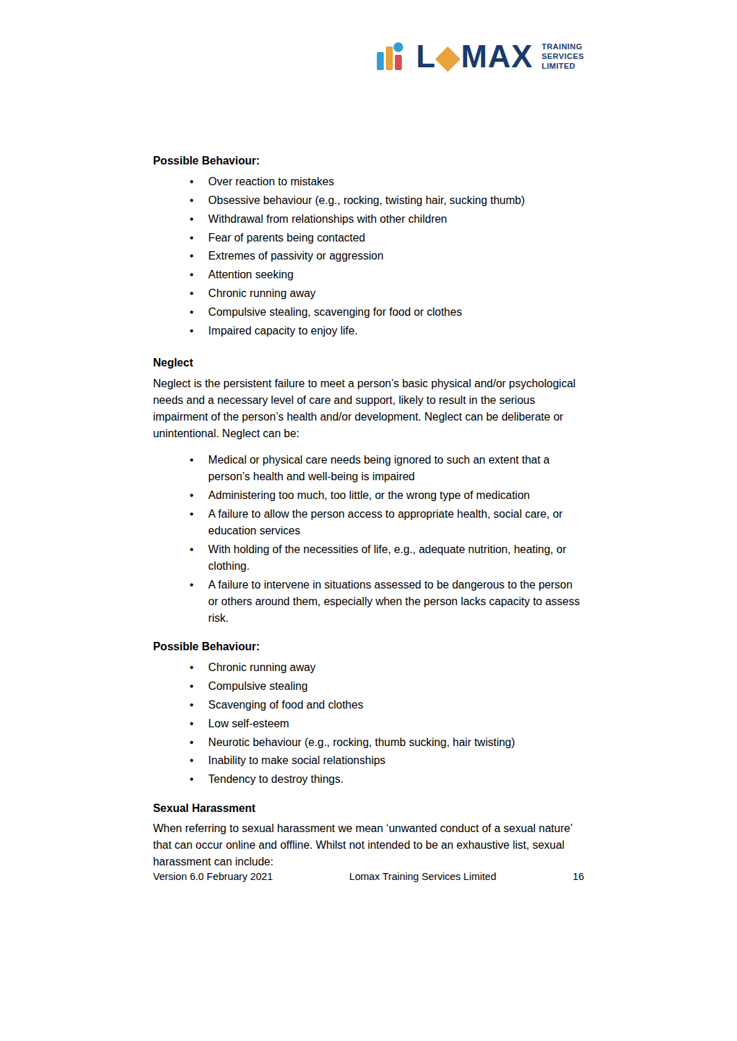L◆MAX TRAINING
SERVICES
LIMITED
Possible Behaviour:
Over reaction to mistakes
Obsessive behaviour (e.g., rocking, twisting hair, sucking thumb)
Withdrawal from relationships with other children
Fear of parents being contacted
Extremes of passivity or aggression
Attention seeking
Chronic running away
Compulsive stealing, scavenging for food or clothes
Impaired capacity to enjoy life.
Neglect
Neglect is the persistent failure to meet a person’s basic physical and/or psychological needs and a necessary level of care and support, likely to result in the serious impairment of the person’s health and/or development. Neglect can be deliberate or unintentional. Neglect can be:
Medical or physical care needs being ignored to such an extent that a person’s health and well-being is impaired
Administering too much, too little, or the wrong type of medication
A failure to allow the person access to appropriate health, social care, or education services
With holding of the necessities of life, e.g., adequate nutrition, heating, or clothing.
A failure to intervene in situations assessed to be dangerous to the person or others around them, especially when the person lacks capacity to assess risk.
Possible Behaviour:
Chronic running away
Compulsive stealing
Scavenging of food and clothes
Low self-esteem
Neurotic behaviour (e.g., rocking, thumb sucking, hair twisting)
Inability to make social relationships
Tendency to destroy things.
Sexual Harassment
When referring to sexual harassment we mean ‘unwanted conduct of a sexual nature’ that can occur online and offline. Whilst not intended to be an exhaustive list, sexual harassment can include:
Version 6.0 February 2021
Lomax Training Services Limited
16